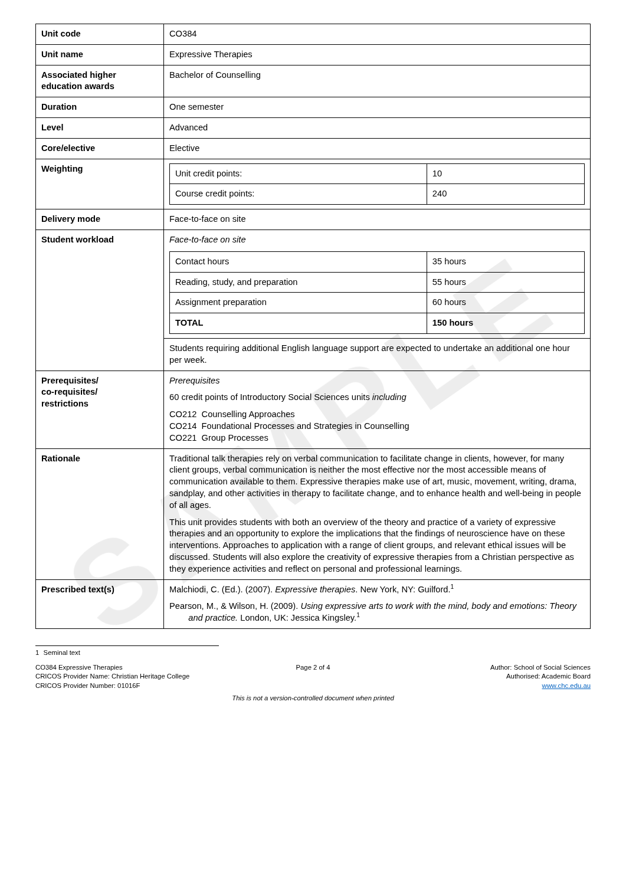SAMPLE
| Unit code | CO384 |
| Unit name | Expressive Therapies |
| Associated higher education awards | Bachelor of Counselling |
| Duration | One semester |
| Level | Advanced |
| Core/elective | Elective |
| Weighting | / Unit credit points: / 10 / / Course credit points: / 240 / |
| Delivery mode | Face-to-face on site |
| Student workload | Face-to-face on site / Contact hours / 35 hours / / Reading, study, and preparation / 55 hours / / Assignment preparation / 60 hours / / TOTAL / 150 hours / |
| Students requiring additional English language support are expected to undertake an additional one hour per week. |
| Prerequisites/ co-requisites/ restrictions | Prerequisites 60 credit points of Introductory Social Sciences units including CO212 Counselling Approaches CO214 Foundational Processes and Strategies in Counselling CO221 Group Processes |
| Rationale | Traditional talk therapies rely on verbal communication to facilitate change in clients, however, for many client groups, verbal communication is neither the most effective nor the most accessible means of communication available to them. Expressive therapies make use of art, music, movement, writing, drama, sandplay, and other activities in therapy to facilitate change, and to enhance health and well-being in people of all ages. This unit provides students with both an overview of the theory and practice of a variety of expressive therapies and an opportunity to explore the implications that the findings of neuroscience have on these interventions. Approaches to application with a range of client groups, and relevant ethical issues will be discussed. Students will also explore the creativity of expressive therapies from a Christian perspective as they experience activities and reflect on personal and professional learnings. |
| Prescribed text(s) | Malchiodi, C. (Ed.). (2007). Expressive therapies . New York, NY: Guilford. 1 Pearson, M., & Wilson, H. (2009). Using expressive arts to work with the mind, body and emotions: Theory and practice. London, UK: Jessica Kingsley. 1 |
1 Seminal text
| CO384 Expressive Therapies | Page 2 of 4 | Author: School of Social Sciences |
| CRICOS Provider Name: Christian Heritage College | | Authorised: Academic Board |
| CRICOS Provider Number: 01016F | | www.chc.edu.au |
This is not a version-controlled document when printed